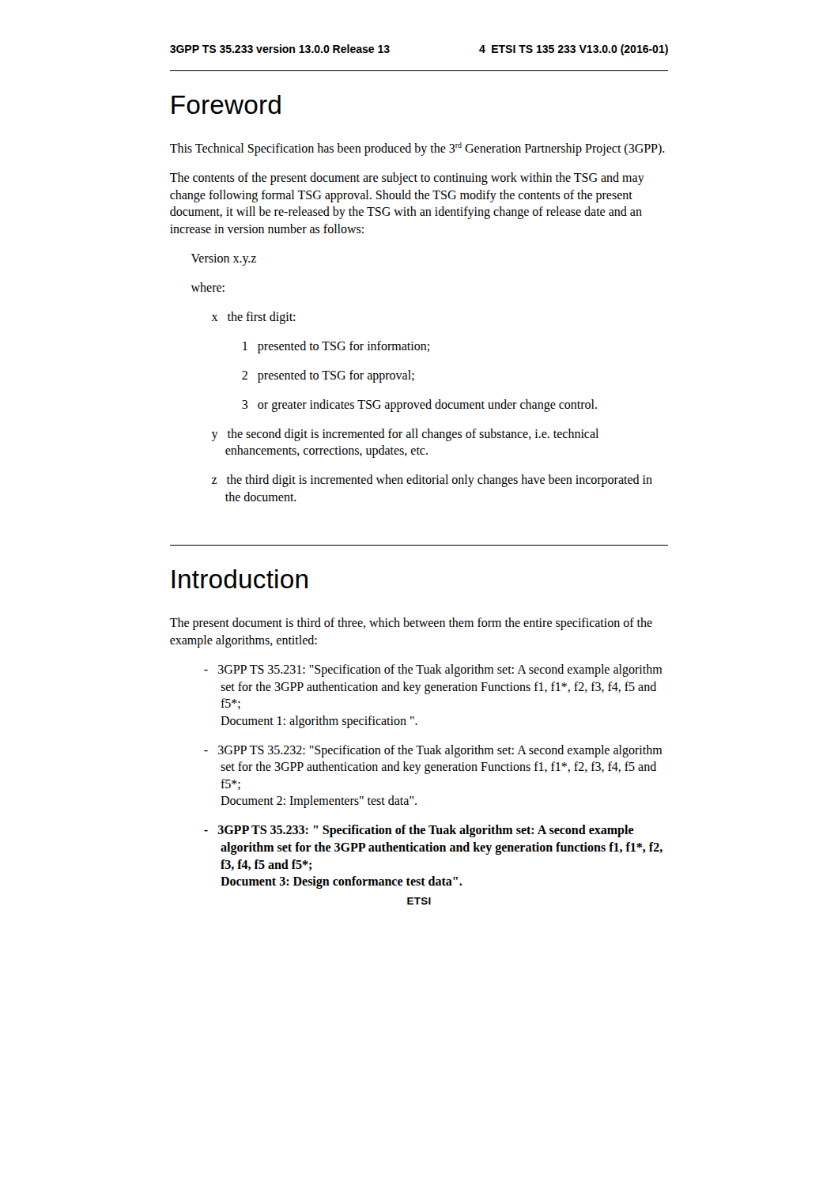3GPP TS 35.233 version 13.0.0 Release 13
4
ETSI TS 135 233 V13.0.0 (2016-01)
Foreword
This Technical Specification has been produced by the 3rd Generation Partnership Project (3GPP).
The contents of the present document are subject to continuing work within the TSG and may change following formal TSG approval. Should the TSG modify the contents of the present document, it will be re-released by the TSG with an identifying change of release date and an increase in version number as follows:
Version x.y.z
where:
x the first digit:
1 presented to TSG for information;
2 presented to TSG for approval;
3 or greater indicates TSG approved document under change control.
y the second digit is incremented for all changes of substance, i.e. technical enhancements, corrections, updates, etc.
z the third digit is incremented when editorial only changes have been incorporated in the document.
Introduction
The present document is third of three, which between them form the entire specification of the example algorithms, entitled:
- 3GPP TS 35.231: "Specification of the Tuak algorithm set: A second example algorithm set for the 3GPP authentication and key generation Functions f1, f1*, f2, f3, f4, f5 and f5*;
Document 1: algorithm specification ".
- 3GPP TS 35.232: "Specification of the Tuak algorithm set: A second example algorithm set for the 3GPP authentication and key generation Functions f1, f1*, f2, f3, f4, f5 and f5*;
Document 2: Implementers" test data".
- 3GPP TS 35.233: " Specification of the Tuak algorithm set: A second example algorithm set for the 3GPP authentication and key generation functions f1, f1*, f2, f3, f4, f5 and f5*;
Document 3: Design conformance test data".
ETSI